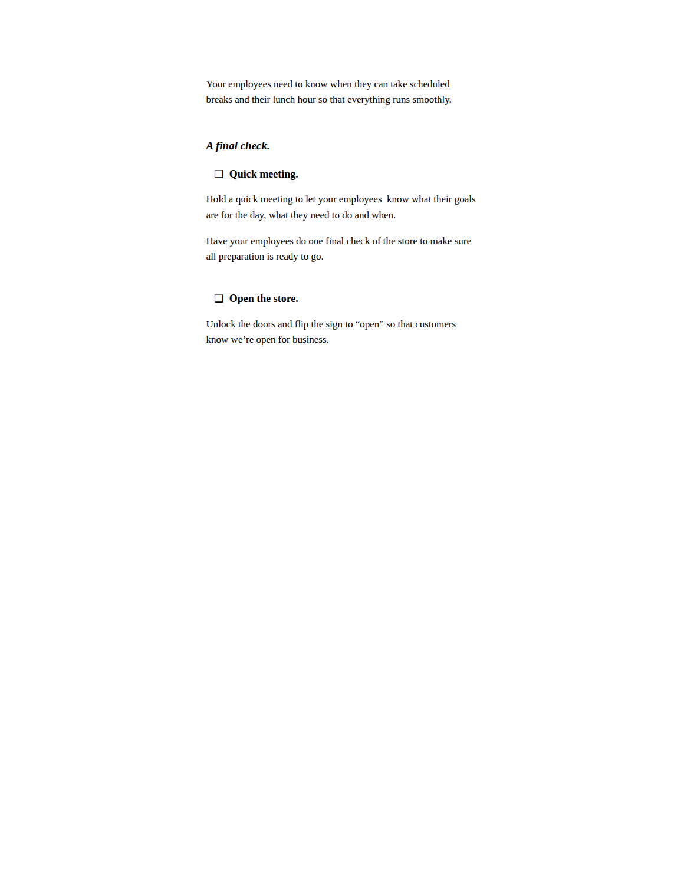Your employees need to know when they can take scheduled breaks and their lunch hour so that everything runs smoothly.
A final check.
Quick meeting.
Hold a quick meeting to let your employees know what their goals are for the day, what they need to do and when.
Have your employees do one final check of the store to make sure all preparation is ready to go.
Open the store.
Unlock the doors and flip the sign to “open” so that customers know we’re open for business.